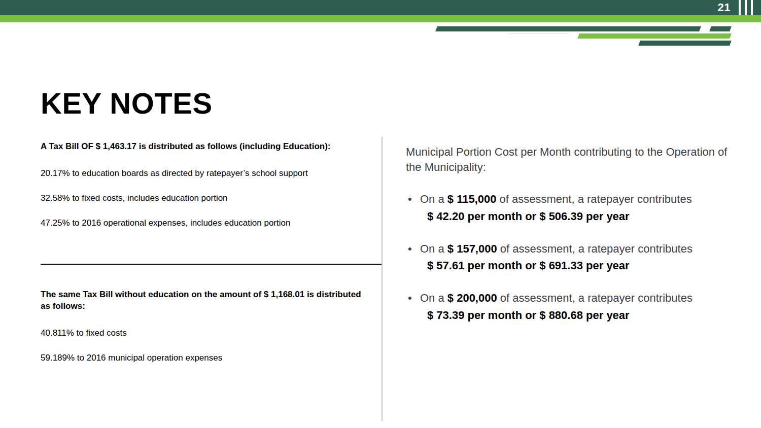21
KEY NOTES
A Tax Bill OF $ 1,463.17 is distributed as follows (including Education):
20.17% to education boards as directed by ratepayer’s school support
32.58% to fixed costs, includes education portion
47.25% to 2016 operational expenses, includes education portion
The same Tax Bill without education on the amount of $ 1,168.01 is distributed as follows:
40.811% to fixed costs
59.189% to 2016 municipal operation expenses
Municipal Portion Cost per Month contributing to the Operation of the Municipality:
On a $ 115,000 of assessment, a ratepayer contributes $ 42.20 per month or $ 506.39 per year
On a $ 157,000 of assessment, a ratepayer contributes $ 57.61 per month or $ 691.33 per year
On a $ 200,000 of assessment, a ratepayer contributes $ 73.39 per month or $ 880.68 per year